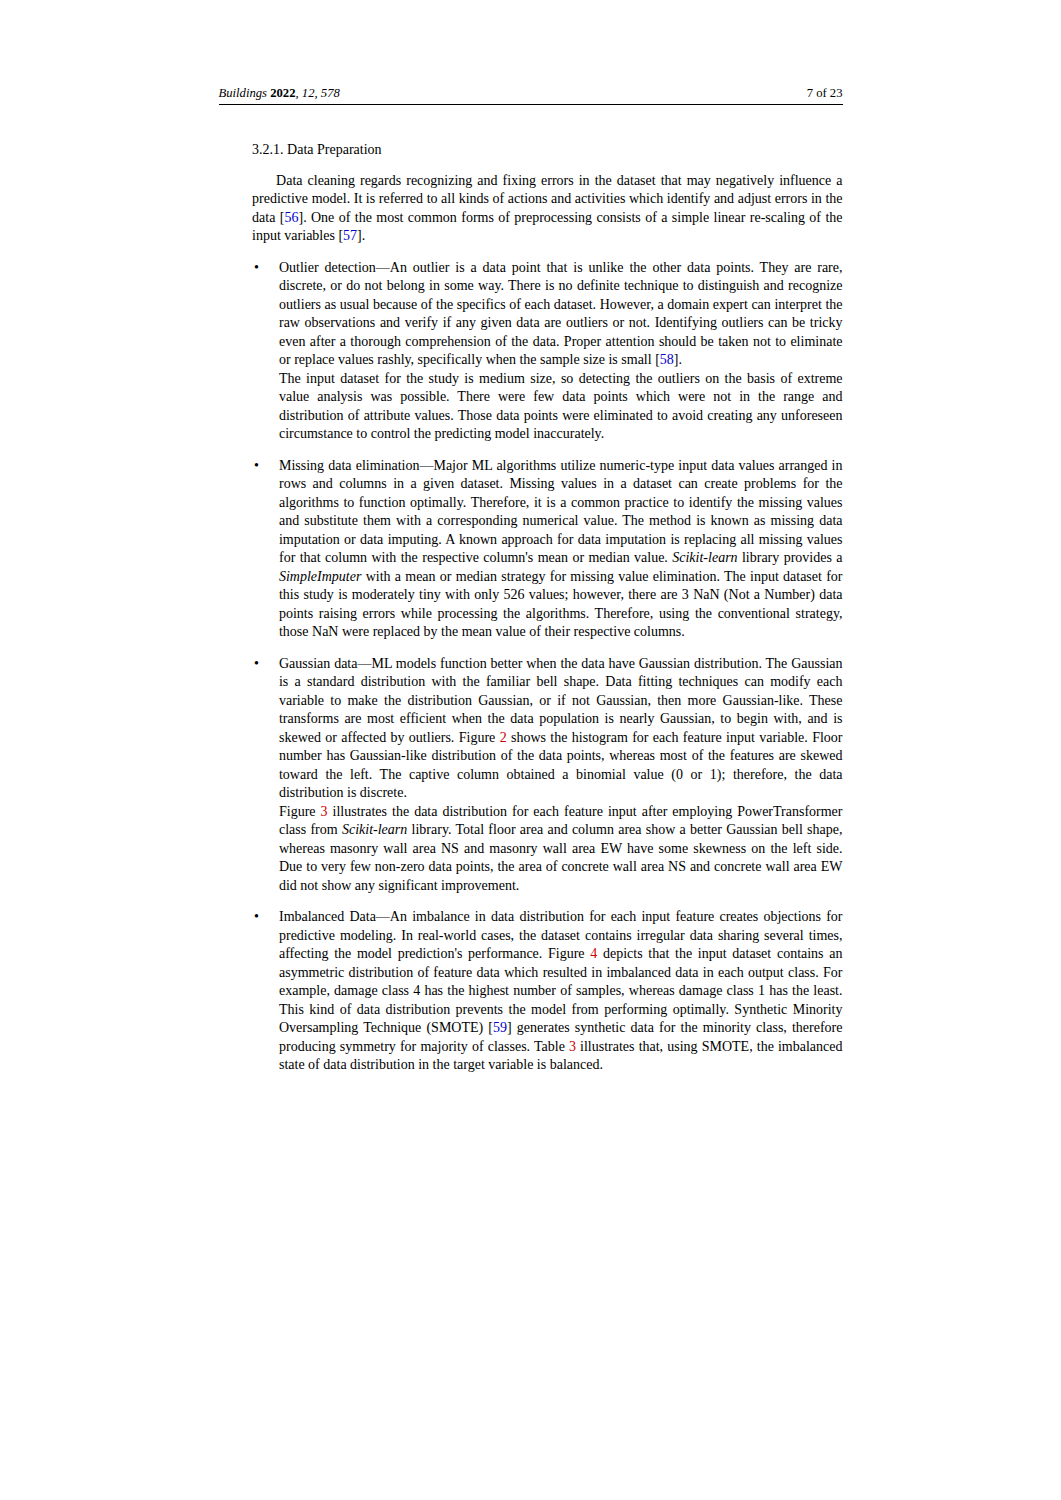Buildings 2022, 12, 578
7 of 23
3.2.1. Data Preparation
Data cleaning regards recognizing and fixing errors in the dataset that may negatively influence a predictive model. It is referred to all kinds of actions and activities which identify and adjust errors in the data [56]. One of the most common forms of preprocessing consists of a simple linear re-scaling of the input variables [57].
Outlier detection—An outlier is a data point that is unlike the other data points. They are rare, discrete, or do not belong in some way. There is no definite technique to distinguish and recognize outliers as usual because of the specifics of each dataset. However, a domain expert can interpret the raw observations and verify if any given data are outliers or not. Identifying outliers can be tricky even after a thorough comprehension of the data. Proper attention should be taken not to eliminate or replace values rashly, specifically when the sample size is small [58].
The input dataset for the study is medium size, so detecting the outliers on the basis of extreme value analysis was possible. There were few data points which were not in the range and distribution of attribute values. Those data points were eliminated to avoid creating any unforeseen circumstance to control the predicting model inaccurately.
Missing data elimination—Major ML algorithms utilize numeric-type input data values arranged in rows and columns in a given dataset. Missing values in a dataset can create problems for the algorithms to function optimally. Therefore, it is a common practice to identify the missing values and substitute them with a corresponding numerical value. The method is known as missing data imputation or data imputing. A known approach for data imputation is replacing all missing values for that column with the respective column's mean or median value. Scikit-learn library provides a SimpleImputer with a mean or median strategy for missing value elimination. The input dataset for this study is moderately tiny with only 526 values; however, there are 3 NaN (Not a Number) data points raising errors while processing the algorithms. Therefore, using the conventional strategy, those NaN were replaced by the mean value of their respective columns.
Gaussian data—ML models function better when the data have Gaussian distribution. The Gaussian is a standard distribution with the familiar bell shape. Data fitting techniques can modify each variable to make the distribution Gaussian, or if not Gaussian, then more Gaussian-like. These transforms are most efficient when the data population is nearly Gaussian, to begin with, and is skewed or affected by outliers. Figure 2 shows the histogram for each feature input variable. Floor number has Gaussian-like distribution of the data points, whereas most of the features are skewed toward the left. The captive column obtained a binomial value (0 or 1); therefore, the data distribution is discrete.
Figure 3 illustrates the data distribution for each feature input after employing PowerTransformer class from Scikit-learn library. Total floor area and column area show a better Gaussian bell shape, whereas masonry wall area NS and masonry wall area EW have some skewness on the left side. Due to very few non-zero data points, the area of concrete wall area NS and concrete wall area EW did not show any significant improvement.
Imbalanced Data—An imbalance in data distribution for each input feature creates objections for predictive modeling. In real-world cases, the dataset contains irregular data sharing several times, affecting the model prediction's performance. Figure 4 depicts that the input dataset contains an asymmetric distribution of feature data which resulted in imbalanced data in each output class. For example, damage class 4 has the highest number of samples, whereas damage class 1 has the least. This kind of data distribution prevents the model from performing optimally. Synthetic Minority Oversampling Technique (SMOTE) [59] generates synthetic data for the minority class, therefore producing symmetry for majority of classes. Table 3 illustrates that, using SMOTE, the imbalanced state of data distribution in the target variable is balanced.